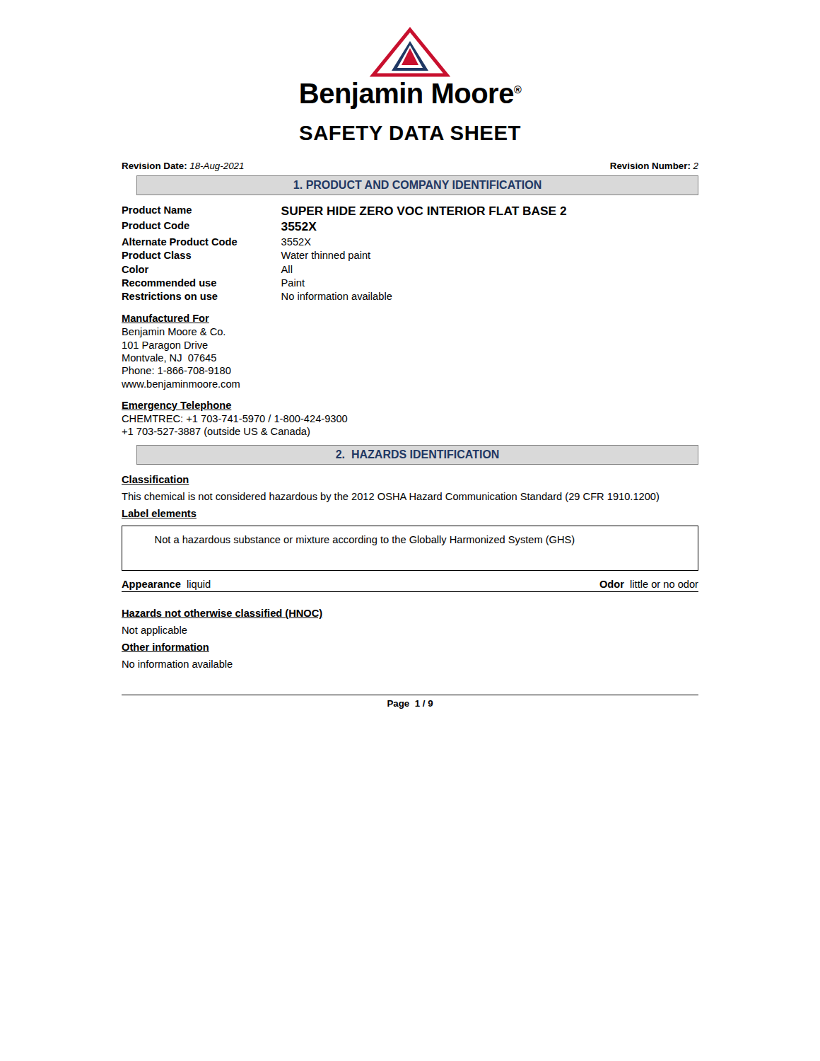Benjamin Moore®
SAFETY DATA SHEET
Revision Date: 18-Aug-2021
Revision Number: 2
1. PRODUCT AND COMPANY IDENTIFICATION
| Product Name | SUPER HIDE ZERO VOC INTERIOR FLAT BASE 2 |
| Product Code | 3552X |
| Alternate Product Code | 3552X |
| Product Class | Water thinned paint |
| Color | All |
| Recommended use | Paint |
| Restrictions on use | No information available |
Manufactured For
Benjamin Moore & Co.
101 Paragon Drive
Montvale, NJ 07645
Phone: 1-866-708-9180
www.benjaminmoore.com
Emergency Telephone
CHEMTREC: +1 703-741-5970 / 1-800-424-9300
+1 703-527-3887 (outside US & Canada)
2. HAZARDS IDENTIFICATION
Classification
This chemical is not considered hazardous by the 2012 OSHA Hazard Communication Standard (29 CFR 1910.1200)
Label elements
Not a hazardous substance or mixture according to the Globally Harmonized System (GHS)
Appearance liquid
Odor little or no odor
Hazards not otherwise classified (HNOC)
Not applicable
Other information
No information available
Page 1 / 9